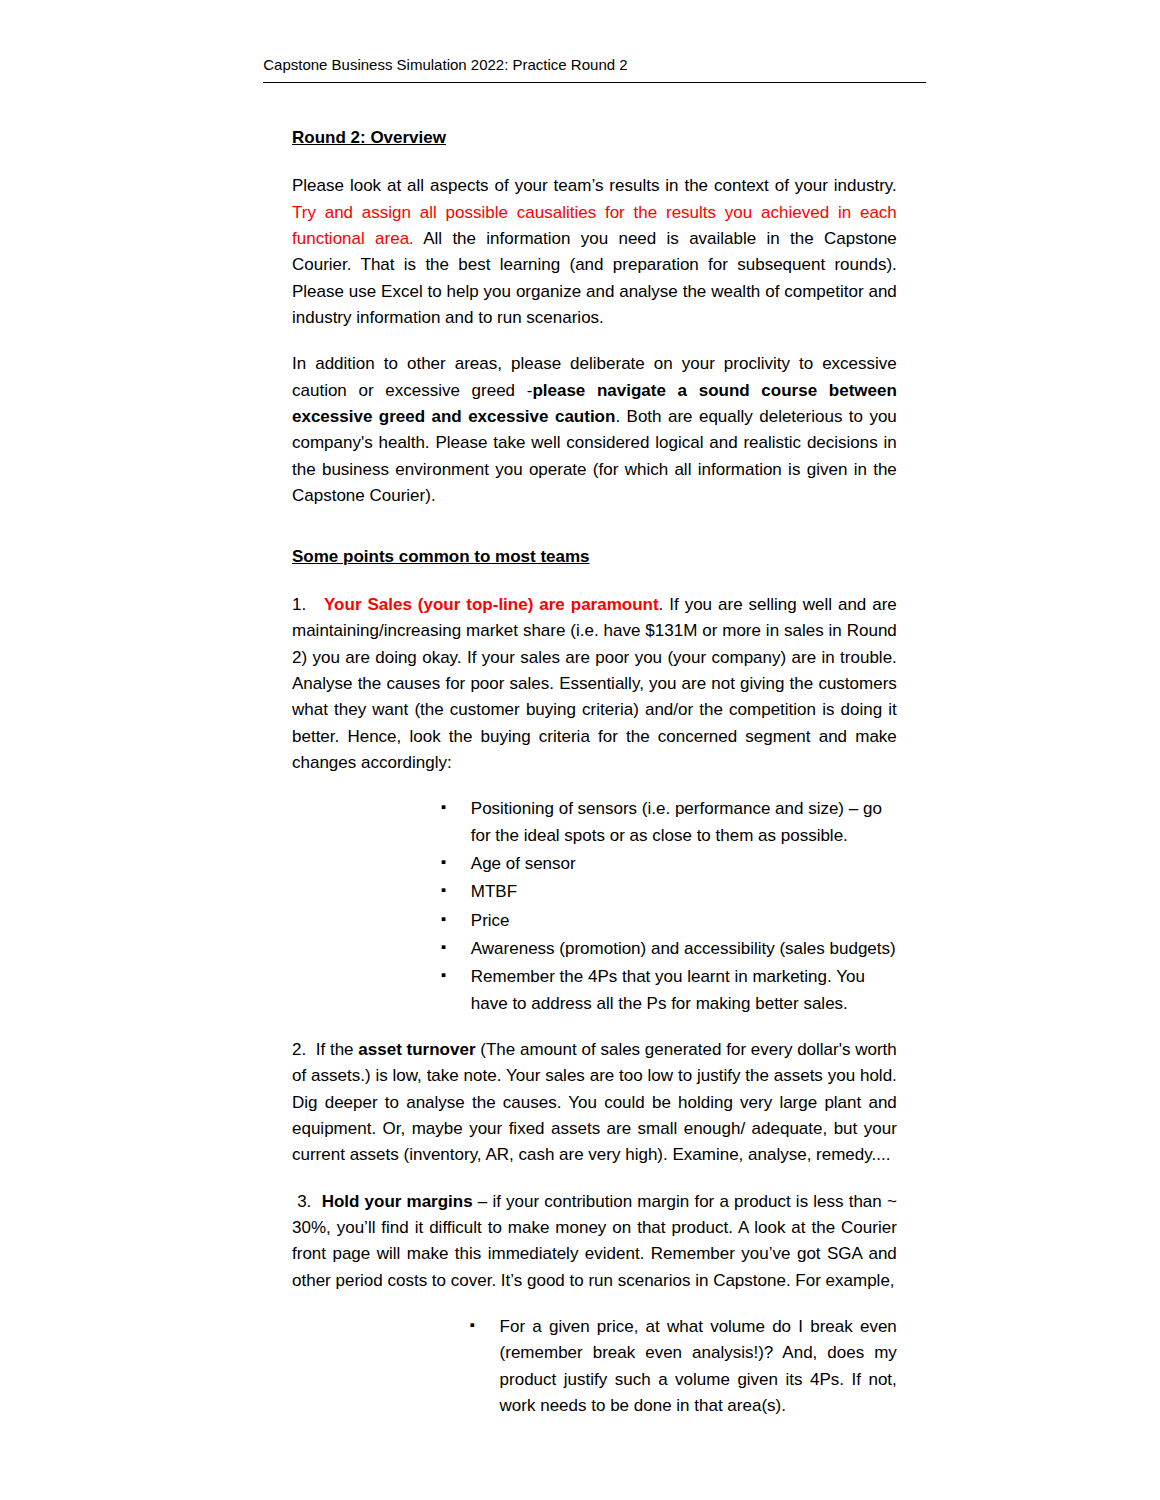Capstone Business Simulation 2022: Practice Round 2
Round 2: Overview
Please look at all aspects of your team’s results in the context of your industry. Try and assign all possible causalities for the results you achieved in each functional area. All the information you need is available in the Capstone Courier. That is the best learning (and preparation for subsequent rounds). Please use Excel to help you organize and analyse the wealth of competitor and industry information and to run scenarios.
In addition to other areas, please deliberate on your proclivity to excessive caution or excessive greed -please navigate a sound course between excessive greed and excessive caution. Both are equally deleterious to you company's health. Please take well considered logical and realistic decisions in the business environment you operate (for which all information is given in the Capstone Courier).
Some points common to most teams
1. Your Sales (your top-line) are paramount. If you are selling well and are maintaining/increasing market share (i.e. have $131M or more in sales in Round 2) you are doing okay. If your sales are poor you (your company) are in trouble. Analyse the causes for poor sales. Essentially, you are not giving the customers what they want (the customer buying criteria) and/or the competition is doing it better. Hence, look the buying criteria for the concerned segment and make changes accordingly:
Positioning of sensors (i.e. performance and size) – go for the ideal spots or as close to them as possible.
Age of sensor
MTBF
Price
Awareness (promotion) and accessibility (sales budgets)
Remember the 4Ps that you learnt in marketing. You have to address all the Ps for making better sales.
2. If the asset turnover (The amount of sales generated for every dollar's worth of assets.) is low, take note. Your sales are too low to justify the assets you hold. Dig deeper to analyse the causes. You could be holding very large plant and equipment. Or, maybe your fixed assets are small enough/ adequate, but your current assets (inventory, AR, cash are very high). Examine, analyse, remedy....
3. Hold your margins – if your contribution margin for a product is less than ~ 30%, you’ll find it difficult to make money on that product. A look at the Courier front page will make this immediately evident. Remember you’ve got SGA and other period costs to cover. It’s good to run scenarios in Capstone. For example,
For a given price, at what volume do I break even (remember break even analysis!)? And, does my product justify such a volume given its 4Ps. If not, work needs to be done in that area(s).